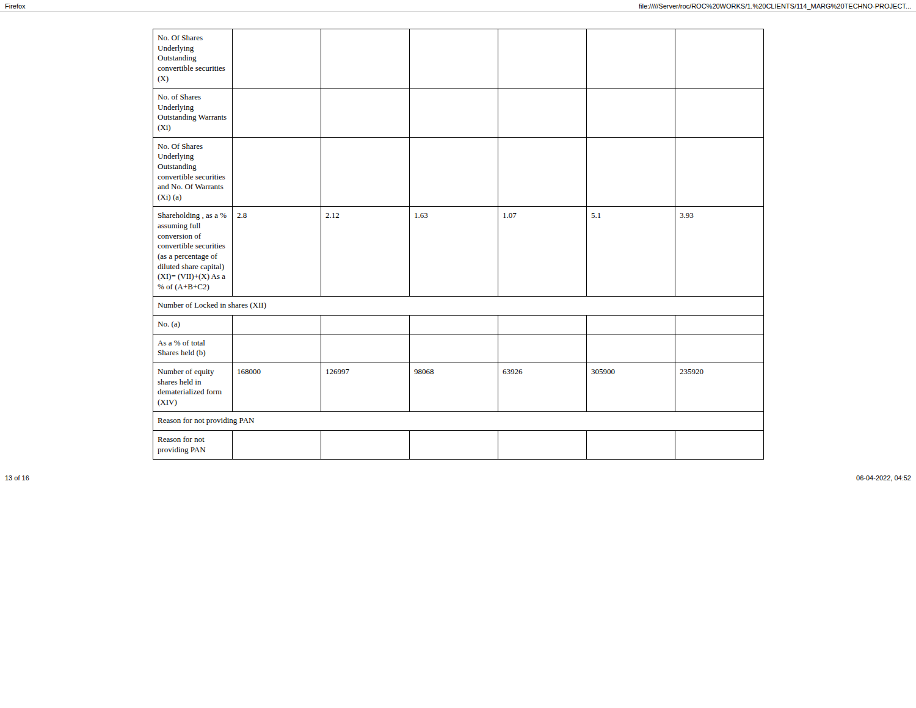Firefox
file://///Server/roc/ROC%20WORKS/1.%20CLIENTS/114_MARG%20TECHNO-PROJECT...
| No. Of Shares Underlying Outstanding convertible securities (X) | | | | | | |
| No. of Shares Underlying Outstanding Warrants (Xi) | | | | | | |
| No. Of Shares Underlying Outstanding convertible securities and No. Of Warrants (Xi) (a) | | | | | | |
| Shareholding , as a % assuming full conversion of convertible securities (as a percentage of diluted share capital) (XI)= (VII)+(X) As a % of (A+B+C2) | 2.8 | 2.12 | 1.63 | 1.07 | 5.1 | 3.93 |
| Number of Locked in shares (XII) |
| No. (a) | | | | | | |
| As a % of total Shares held (b) | | | | | | |
| Number of equity shares held in dematerialized form (XIV) | 168000 | 126997 | 98068 | 63926 | 305900 | 235920 |
| Reason for not providing PAN |
| Reason for not providing PAN | | | | | | |
13 of 16
06-04-2022, 04:52